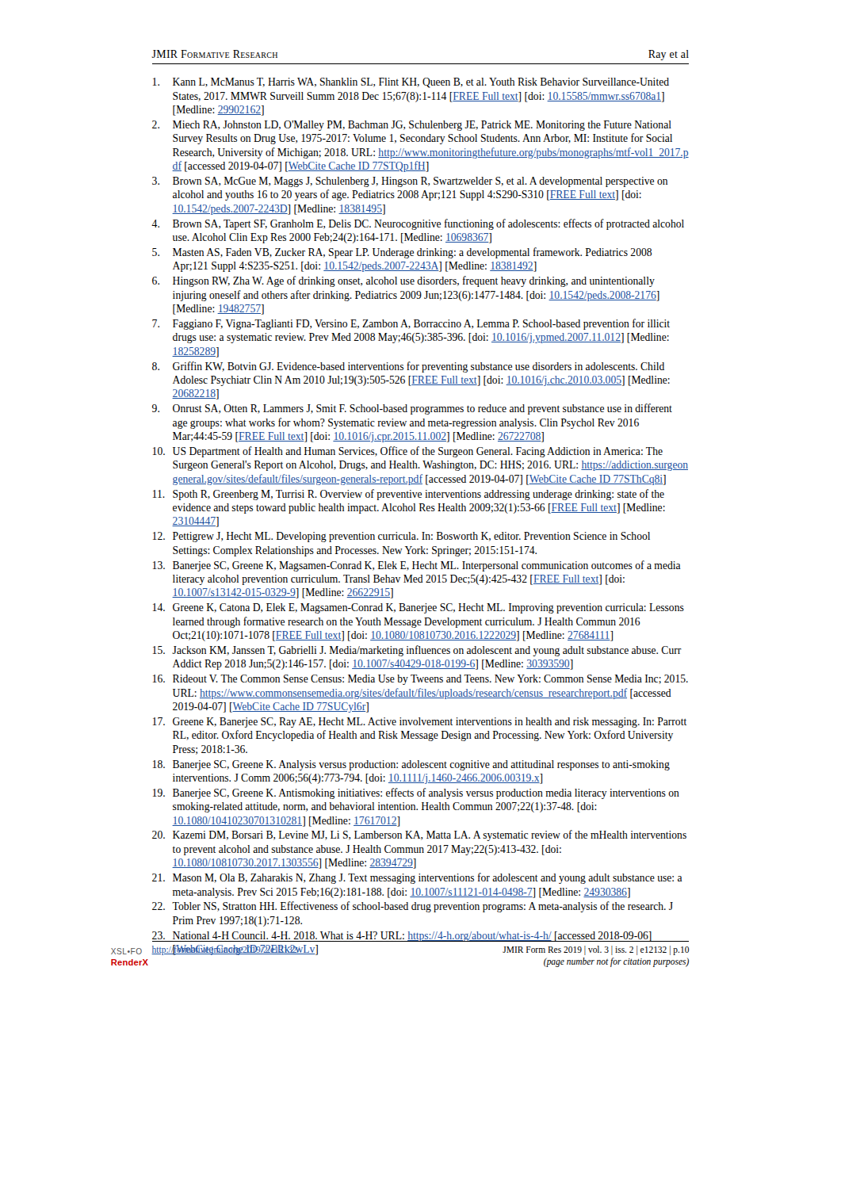JMIR Formative Research
Ray et al
Kann L, McManus T, Harris WA, Shanklin SL, Flint KH, Queen B, et al. Youth Risk Behavior Surveillance-United States, 2017. MMWR Surveill Summ 2018 Dec 15;67(8):1-114 [FREE Full text] [doi: 10.15585/mmwr.ss6708a1] [Medline: 29902162]
Miech RA, Johnston LD, O'Malley PM, Bachman JG, Schulenberg JE, Patrick ME. Monitoring the Future National Survey Results on Drug Use, 1975-2017: Volume 1, Secondary School Students. Ann Arbor, MI: Institute for Social Research, University of Michigan; 2018. URL: http://www.monitoringthefuture.org/pubs/monographs/mtf-vol1_2017.pdf [accessed 2019-04-07] [WebCite Cache ID 77STQp1fH]
Brown SA, McGue M, Maggs J, Schulenberg J, Hingson R, Swartzwelder S, et al. A developmental perspective on alcohol and youths 16 to 20 years of age. Pediatrics 2008 Apr;121 Suppl 4:S290-S310 [FREE Full text] [doi: 10.1542/peds.2007-2243D] [Medline: 18381495]
Brown SA, Tapert SF, Granholm E, Delis DC. Neurocognitive functioning of adolescents: effects of protracted alcohol use. Alcohol Clin Exp Res 2000 Feb;24(2):164-171. [Medline: 10698367]
Masten AS, Faden VB, Zucker RA, Spear LP. Underage drinking: a developmental framework. Pediatrics 2008 Apr;121 Suppl 4:S235-S251. [doi: 10.1542/peds.2007-2243A] [Medline: 18381492]
Hingson RW, Zha W. Age of drinking onset, alcohol use disorders, frequent heavy drinking, and unintentionally injuring oneself and others after drinking. Pediatrics 2009 Jun;123(6):1477-1484. [doi: 10.1542/peds.2008-2176] [Medline: 19482757]
Faggiano F, Vigna-Taglianti FD, Versino E, Zambon A, Borraccino A, Lemma P. School-based prevention for illicit drugs use: a systematic review. Prev Med 2008 May;46(5):385-396. [doi: 10.1016/j.ypmed.2007.11.012] [Medline: 18258289]
Griffin KW, Botvin GJ. Evidence-based interventions for preventing substance use disorders in adolescents. Child Adolesc Psychiatr Clin N Am 2010 Jul;19(3):505-526 [FREE Full text] [doi: 10.1016/j.chc.2010.03.005] [Medline: 20682218]
Onrust SA, Otten R, Lammers J, Smit F. School-based programmes to reduce and prevent substance use in different age groups: what works for whom? Systematic review and meta-regression analysis. Clin Psychol Rev 2016 Mar;44:45-59 [FREE Full text] [doi: 10.1016/j.cpr.2015.11.002] [Medline: 26722708]
US Department of Health and Human Services, Office of the Surgeon General. Facing Addiction in America: The Surgeon General's Report on Alcohol, Drugs, and Health. Washington, DC: HHS; 2016. URL: https://addiction.surgeongeneral.gov/sites/default/files/surgeon-generals-report.pdf [accessed 2019-04-07] [WebCite Cache ID 77SThCq8i]
Spoth R, Greenberg M, Turrisi R. Overview of preventive interventions addressing underage drinking: state of the evidence and steps toward public health impact. Alcohol Res Health 2009;32(1):53-66 [FREE Full text] [Medline: 23104447]
Pettigrew J, Hecht ML. Developing prevention curricula. In: Bosworth K, editor. Prevention Science in School Settings: Complex Relationships and Processes. New York: Springer; 2015:151-174.
Banerjee SC, Greene K, Magsamen-Conrad K, Elek E, Hecht ML. Interpersonal communication outcomes of a media literacy alcohol prevention curriculum. Transl Behav Med 2015 Dec;5(4):425-432 [FREE Full text] [doi: 10.1007/s13142-015-0329-9] [Medline: 26622915]
Greene K, Catona D, Elek E, Magsamen-Conrad K, Banerjee SC, Hecht ML. Improving prevention curricula: Lessons learned through formative research on the Youth Message Development curriculum. J Health Commun 2016 Oct;21(10):1071-1078 [FREE Full text] [doi: 10.1080/10810730.2016.1222029] [Medline: 27684111]
Jackson KM, Janssen T, Gabrielli J. Media/marketing influences on adolescent and young adult substance abuse. Curr Addict Rep 2018 Jun;5(2):146-157. [doi: 10.1007/s40429-018-0199-6] [Medline: 30393590]
Rideout V. The Common Sense Census: Media Use by Tweens and Teens. New York: Common Sense Media Inc; 2015. URL: https://www.commonsensemedia.org/sites/default/files/uploads/research/census_researchreport.pdf [accessed 2019-04-07] [WebCite Cache ID 77SUCyl6r]
Greene K, Banerjee SC, Ray AE, Hecht ML. Active involvement interventions in health and risk messaging. In: Parrott RL, editor. Oxford Encyclopedia of Health and Risk Message Design and Processing. New York: Oxford University Press; 2018:1-36.
Banerjee SC, Greene K. Analysis versus production: adolescent cognitive and attitudinal responses to anti-smoking interventions. J Comm 2006;56(4):773-794. [doi: 10.1111/j.1460-2466.2006.00319.x]
Banerjee SC, Greene K. Antismoking initiatives: effects of analysis versus production media literacy interventions on smoking-related attitude, norm, and behavioral intention. Health Commun 2007;22(1):37-48. [doi: 10.1080/10410230701310281] [Medline: 17617012]
Kazemi DM, Borsari B, Levine MJ, Li S, Lamberson KA, Matta LA. A systematic review of the mHealth interventions to prevent alcohol and substance abuse. J Health Commun 2017 May;22(5):413-432. [doi: 10.1080/10810730.2017.1303556] [Medline: 28394729]
Mason M, Ola B, Zaharakis N, Zhang J. Text messaging interventions for adolescent and young adult substance use: a meta-analysis. Prev Sci 2015 Feb;16(2):181-188. [doi: 10.1007/s11121-014-0498-7] [Medline: 24930386]
Tobler NS, Stratton HH. Effectiveness of school-based drug prevention programs: A meta-analysis of the research. J Prim Prev 1997;18(1):71-128.
National 4-H Council. 4-H. 2018. What is 4-H? URL: https://4-h.org/about/what-is-4-h/ [accessed 2018-09-06] [WebCite Cache ID 72ERk2wLv]
XSL•FO
Render X
http://formative.jmir.org/2019/2/e12132/
JMIR Form Res 2019 | vol. 3 | iss. 2 | e12132 | p.10
(page number not for citation purposes)